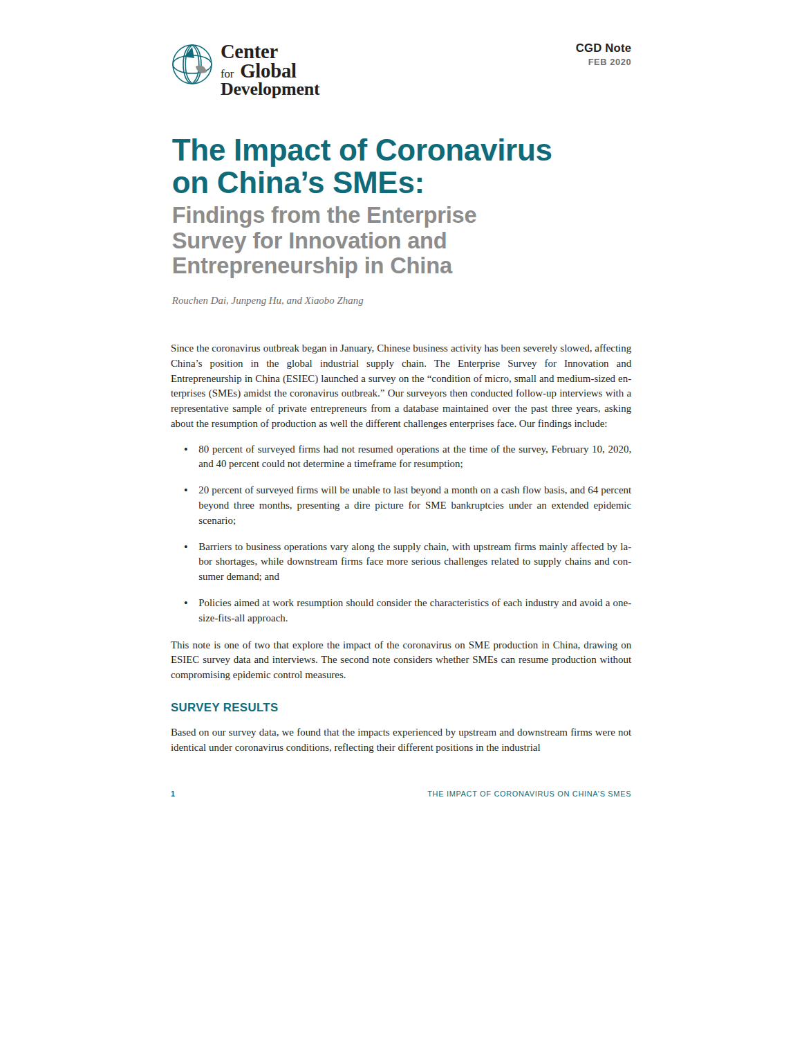Center for Global Development
CGD Note
FEB 2020
The Impact of Coronavirus
on China’s SMEs:
Findings from the Enterprise
Survey for Innovation and
Entrepreneurship in China
Rouchen Dai, Junpeng Hu, and Xiaobo Zhang
Since the coronavirus outbreak began in January, Chinese business activity has been severely slowed, affecting China’s position in the global industrial supply chain. The Enterprise Survey for Innovation and Entrepreneurship in China (ESIEC) launched a survey on the “condition of micro, small and medium-sized enterprises (SMEs) amidst the coronavirus outbreak.” Our surveyors then conducted follow-up interviews with a representative sample of private entrepreneurs from a database maintained over the past three years, asking about the resumption of production as well the different challenges enterprises face. Our findings include:
80 percent of surveyed firms had not resumed operations at the time of the survey, February 10, 2020, and 40 percent could not determine a timeframe for resumption;
20 percent of surveyed firms will be unable to last beyond a month on a cash flow basis, and 64 percent beyond three months, presenting a dire picture for SME bankruptcies under an extended epidemic scenario;
Barriers to business operations vary along the supply chain, with upstream firms mainly affected by labor shortages, while downstream firms face more serious challenges related to supply chains and consumer demand; and
Policies aimed at work resumption should consider the characteristics of each industry and avoid a one-size-fits-all approach.
This note is one of two that explore the impact of the coronavirus on SME production in China, drawing on ESIEC survey data and interviews. The second note considers whether SMEs can resume production without compromising epidemic control measures.
Survey Results
Based on our survey data, we found that the impacts experienced by upstream and downstream firms were not identical under coronavirus conditions, reflecting their different positions in the industrial
1 The Impact of Coronavirus on China’s SMEs